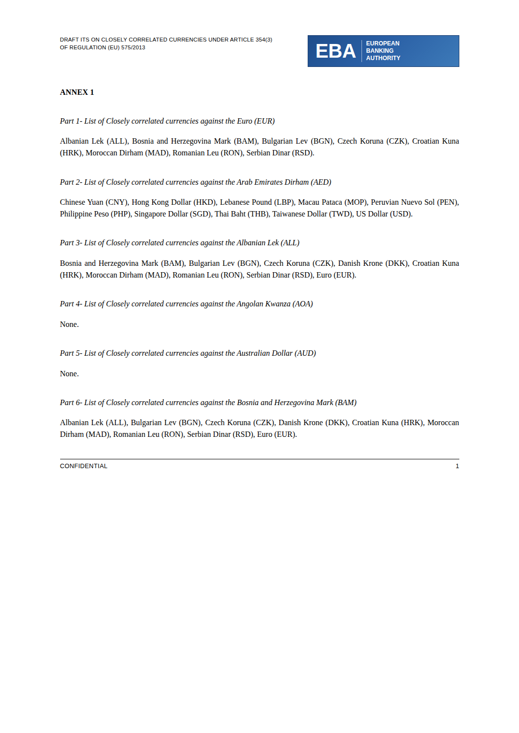Draft ITS on closely correlated currencies under Article 354(3) of Regulation (EU) 575/2013
EBA European
Banking
Authority
ANNEX 1
Part 1- List of Closely correlated currencies against the Euro (EUR)
Albanian Lek (ALL), Bosnia and Herzegovina Mark (BAM), Bulgarian Lev (BGN), Czech Koruna (CZK), Croatian Kuna (HRK), Moroccan Dirham (MAD), Romanian Leu (RON), Serbian Dinar (RSD).
Part 2- List of Closely correlated currencies against the Arab Emirates Dirham (AED)
Chinese Yuan (CNY), Hong Kong Dollar (HKD), Lebanese Pound (LBP), Macau Pataca (MOP), Peruvian Nuevo Sol (PEN), Philippine Peso (PHP), Singapore Dollar (SGD), Thai Baht (THB), Taiwanese Dollar (TWD), US Dollar (USD).
Part 3- List of Closely correlated currencies against the Albanian Lek (ALL)
Bosnia and Herzegovina Mark (BAM), Bulgarian Lev (BGN), Czech Koruna (CZK), Danish Krone (DKK), Croatian Kuna (HRK), Moroccan Dirham (MAD), Romanian Leu (RON), Serbian Dinar (RSD), Euro (EUR).
Part 4- List of Closely correlated currencies against the Angolan Kwanza (AOA)
None.
Part 5- List of Closely correlated currencies against the Australian Dollar (AUD)
None.
Part 6- List of Closely correlated currencies against the Bosnia and Herzegovina Mark (BAM)
Albanian Lek (ALL), Bulgarian Lev (BGN), Czech Koruna (CZK), Danish Krone (DKK), Croatian Kuna (HRK), Moroccan Dirham (MAD), Romanian Leu (RON), Serbian Dinar (RSD), Euro (EUR).
Confidential 1